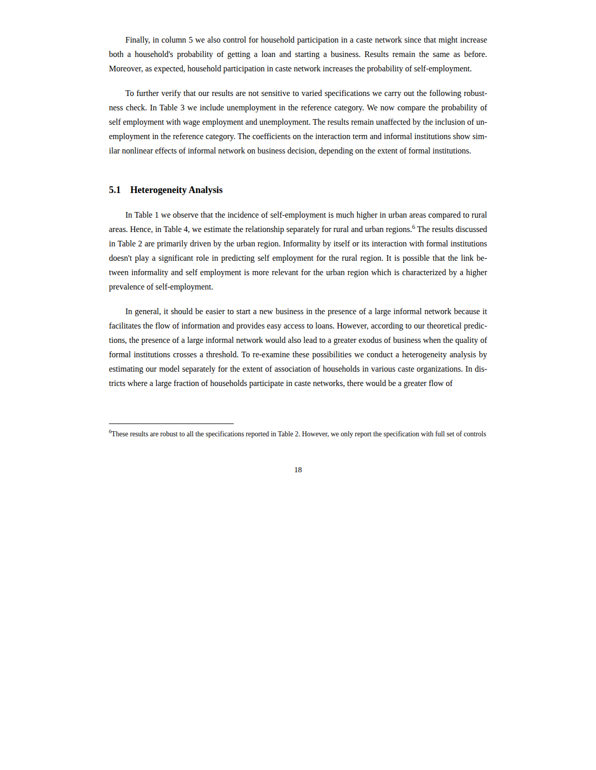Finally, in column 5 we also control for household participation in a caste network since that might increase both a household's probability of getting a loan and starting a business. Results remain the same as before. Moreover, as expected, household participation in caste network increases the probability of self-employment.
To further verify that our results are not sensitive to varied specifications we carry out the following robustness check. In Table 3 we include unemployment in the reference category. We now compare the probability of self employment with wage employment and unemployment. The results remain unaffected by the inclusion of unemployment in the reference category. The coefficients on the interaction term and informal institutions show similar nonlinear effects of informal network on business decision, depending on the extent of formal institutions.
5.1 Heterogeneity Analysis
In Table 1 we observe that the incidence of self-employment is much higher in urban areas compared to rural areas. Hence, in Table 4, we estimate the relationship separately for rural and urban regions.6 The results discussed in Table 2 are primarily driven by the urban region. Informality by itself or its interaction with formal institutions doesn't play a significant role in predicting self employment for the rural region. It is possible that the link between informality and self employment is more relevant for the urban region which is characterized by a higher prevalence of self-employment.
In general, it should be easier to start a new business in the presence of a large informal network because it facilitates the flow of information and provides easy access to loans. However, according to our theoretical predictions, the presence of a large informal network would also lead to a greater exodus of business when the quality of formal institutions crosses a threshold. To re-examine these possibilities we conduct a heterogeneity analysis by estimating our model separately for the extent of association of households in various caste organizations. In districts where a large fraction of households participate in caste networks, there would be a greater flow of
6These results are robust to all the specifications reported in Table 2. However, we only report the specification with full set of controls
18